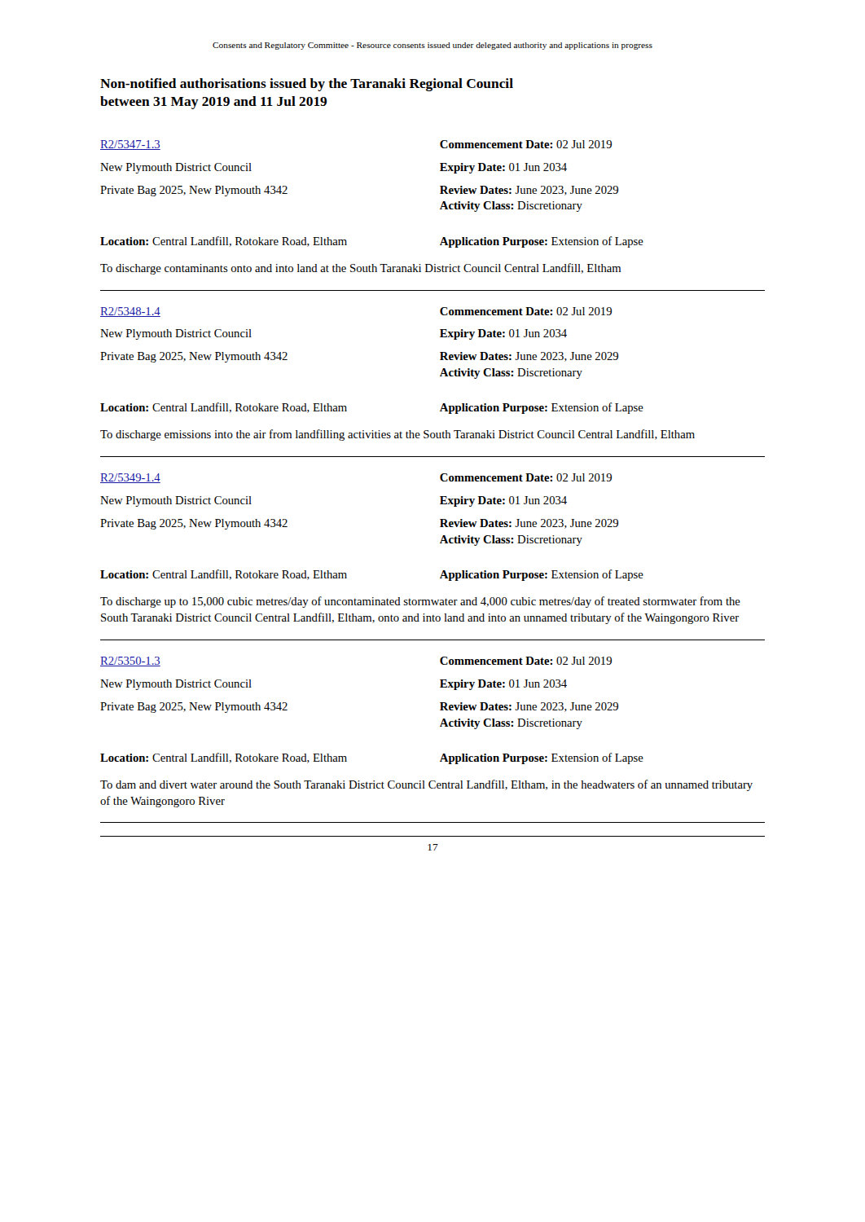Consents and Regulatory Committee - Resource consents issued under delegated authority and applications in progress
Non-notified authorisations issued by the Taranaki Regional Council
between 31 May 2019 and 11 Jul 2019
R2/5347-1.3
Commencement Date: 02 Jul 2019
New Plymouth District Council
Expiry Date: 01 Jun 2034
Private Bag 2025, New Plymouth 4342
Review Dates: June 2023, June 2029
Activity Class: Discretionary
Location: Central Landfill, Rotokare Road, Eltham
Application Purpose: Extension of Lapse
To discharge contaminants onto and into land at the South Taranaki District Council Central Landfill, Eltham
R2/5348-1.4
Commencement Date: 02 Jul 2019
New Plymouth District Council
Expiry Date: 01 Jun 2034
Private Bag 2025, New Plymouth 4342
Review Dates: June 2023, June 2029
Activity Class: Discretionary
Location: Central Landfill, Rotokare Road, Eltham
Application Purpose: Extension of Lapse
To discharge emissions into the air from landfilling activities at the South Taranaki District Council Central Landfill, Eltham
R2/5349-1.4
Commencement Date: 02 Jul 2019
New Plymouth District Council
Expiry Date: 01 Jun 2034
Private Bag 2025, New Plymouth 4342
Review Dates: June 2023, June 2029
Activity Class: Discretionary
Location: Central Landfill, Rotokare Road, Eltham
Application Purpose: Extension of Lapse
To discharge up to 15,000 cubic metres/day of uncontaminated stormwater and 4,000 cubic metres/day of treated stormwater from the South Taranaki District Council Central Landfill, Eltham, onto and into land and into an unnamed tributary of the Waingongoro River
R2/5350-1.3
Commencement Date: 02 Jul 2019
New Plymouth District Council
Expiry Date: 01 Jun 2034
Private Bag 2025, New Plymouth 4342
Review Dates: June 2023, June 2029
Activity Class: Discretionary
Location: Central Landfill, Rotokare Road, Eltham
Application Purpose: Extension of Lapse
To dam and divert water around the South Taranaki District Council Central Landfill, Eltham, in the headwaters of an unnamed tributary of the Waingongoro River
17